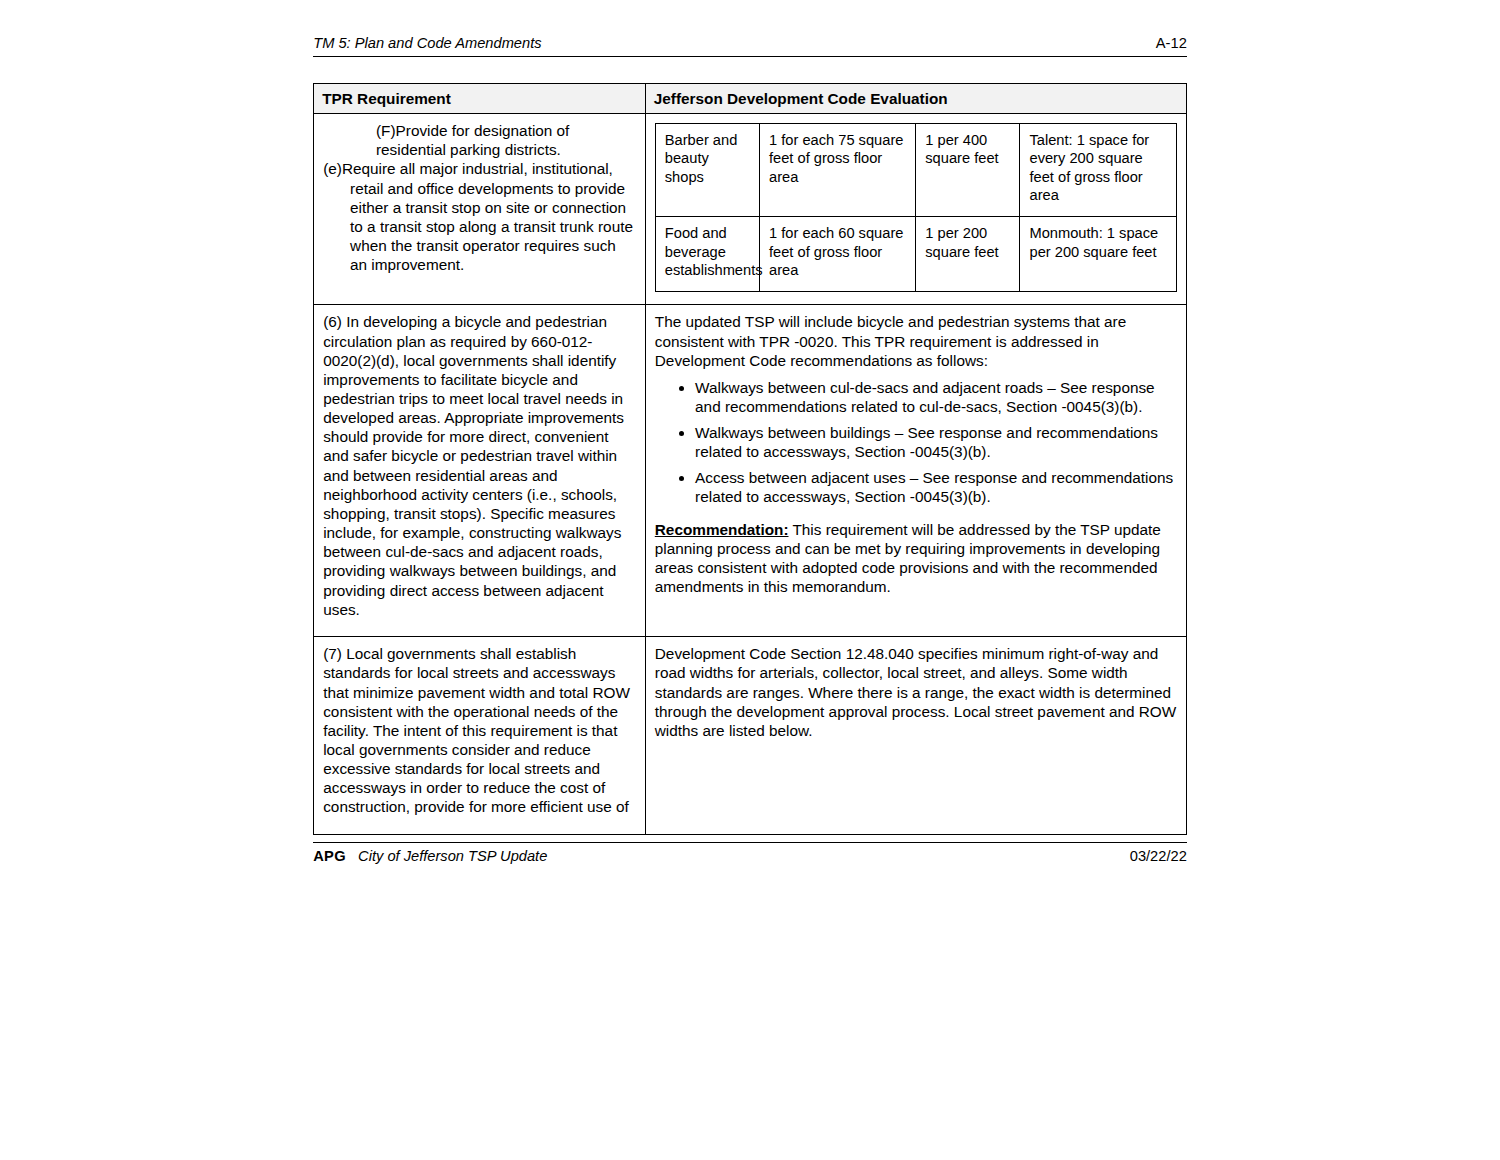TM 5: Plan and Code Amendments
A-12
| TPR Requirement | Jefferson Development Code Evaluation |
| --- | --- |
| (F)Provide for designation of residential parking districts. (e)Require all major industrial, institutional, retail and office developments to provide either a transit stop on site or connection to a transit stop along a transit trunk route when the transit operator requires such an improvement. | / Barber and beauty shops / 1 for each 75 square feet of gross floor area / 1 per 400 square feet / Talent: 1 space for every 200 square feet of gross floor area / / Food and beverage establishments / 1 for each 60 square feet of gross floor area / 1 per 200 square feet / Monmouth: 1 space per 200 square feet / |
| (6) In developing a bicycle and pedestrian circulation plan as required by 660-012-0020(2)(d), local governments shall identify improvements to facilitate bicycle and pedestrian trips to meet local travel needs in developed areas. Appropriate improvements should provide for more direct, convenient and safer bicycle or pedestrian travel within and between residential areas and neighborhood activity centers (i.e., schools, shopping, transit stops). Specific measures include, for example, constructing walkways between cul-de-sacs and adjacent roads, providing walkways between buildings, and providing direct access between adjacent uses. | The updated TSP will include bicycle and pedestrian systems that are consistent with TPR -0020. This TPR requirement is addressed in Development Code recommendations as follows: Walkways between cul-de-sacs and adjacent roads – See response and recommendations related to cul-de-sacs, Section -0045(3)(b). Walkways between buildings – See response and recommendations related to accessways, Section -0045(3)(b). Access between adjacent uses – See response and recommendations related to accessways, Section -0045(3)(b). Recommendation: This requirement will be addressed by the TSP update planning process and can be met by requiring improvements in developing areas consistent with adopted code provisions and with the recommended amendments in this memorandum. |
| (7) Local governments shall establish standards for local streets and accessways that minimize pavement width and total ROW consistent with the operational needs of the facility. The intent of this requirement is that local governments consider and reduce excessive standards for local streets and accessways in order to reduce the cost of construction, provide for more efficient use of | Development Code Section 12.48.040 specifies minimum right-of-way and road widths for arterials, collector, local street, and alleys. Some width standards are ranges. Where there is a range, the exact width is determined through the development approval process. Local street pavement and ROW widths are listed below. |
APG City of Jefferson TSP Update
03/22/22